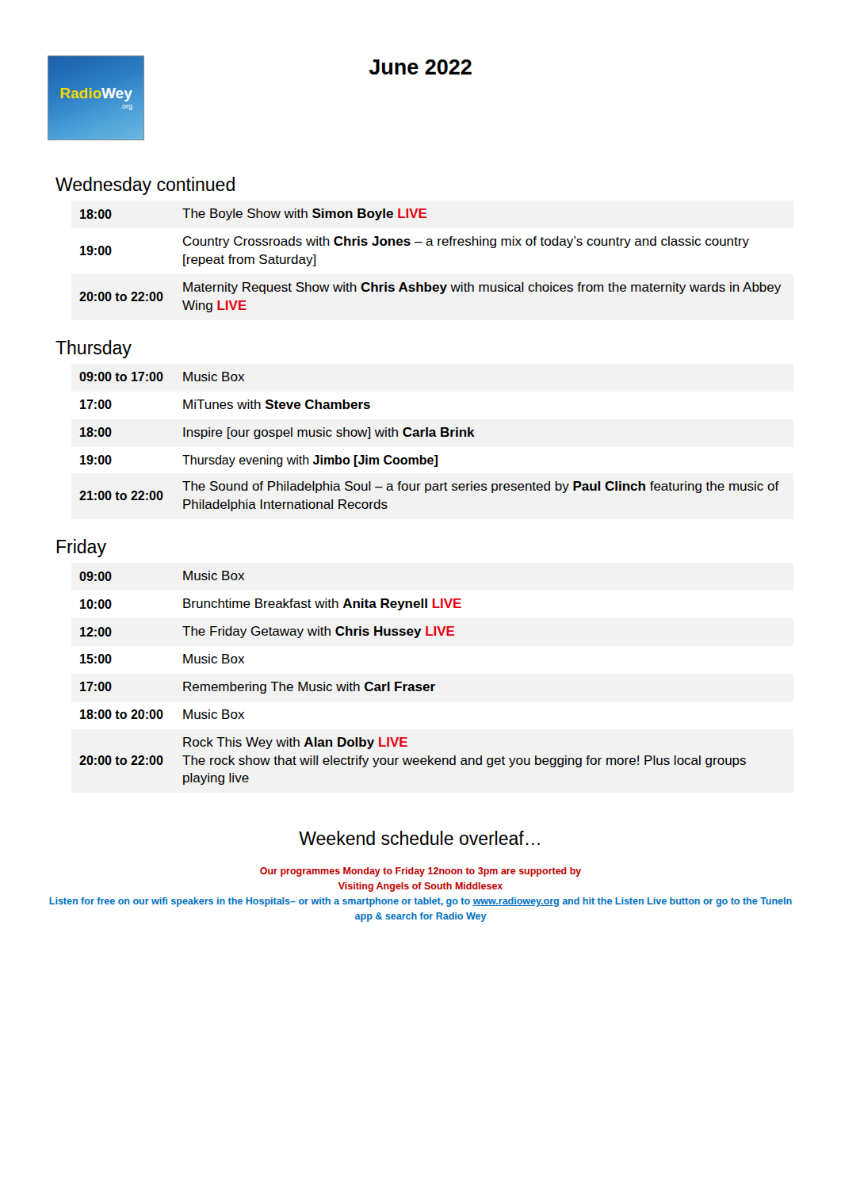Radio Wey
.org
June 2022
Wednesday continued
| 18:00 | The Boyle Show with Simon Boyle LIVE |
| 19:00 | Country Crossroads with Chris Jones – a refreshing mix of today’s country and classic country [repeat from Saturday] |
| 20:00 to 22:00 | Maternity Request Show with Chris Ashbey with musical choices from the maternity wards in Abbey Wing LIVE |
Thursday
| 09:00 to 17:00 | Music Box |
| 17:00 | MiTunes with Steve Chambers |
| 18:00 | Inspire [our gospel music show] with Carla Brink |
| 19:00 | Thursday evening with Jimbo [Jim Coombe] |
| 21:00 to 22:00 | The Sound of Philadelphia Soul – a four part series presented by Paul Clinch featuring the music of Philadelphia International Records |
Friday
| 09:00 | Music Box |
| 10:00 | Brunchtime Breakfast with Anita Reynell LIVE |
| 12:00 | The Friday Getaway with Chris Hussey LIVE |
| 15:00 | Music Box |
| 17:00 | Remembering The Music with Carl Fraser |
| 18:00 to 20:00 | Music Box |
| 20:00 to 22:00 | Rock This Wey with Alan Dolby LIVE The rock show that will electrify your weekend and get you begging for more! Plus local groups playing live |
Weekend schedule overleaf…
Our programmes Monday to Friday 12noon to 3pm are supported by
Visiting Angels of South Middlesex
Listen for free on our wifi speakers in the Hospitals– or with a smartphone or tablet, go to www.radiowey.org and hit the Listen Live button or go to the TuneIn app & search for Radio Wey